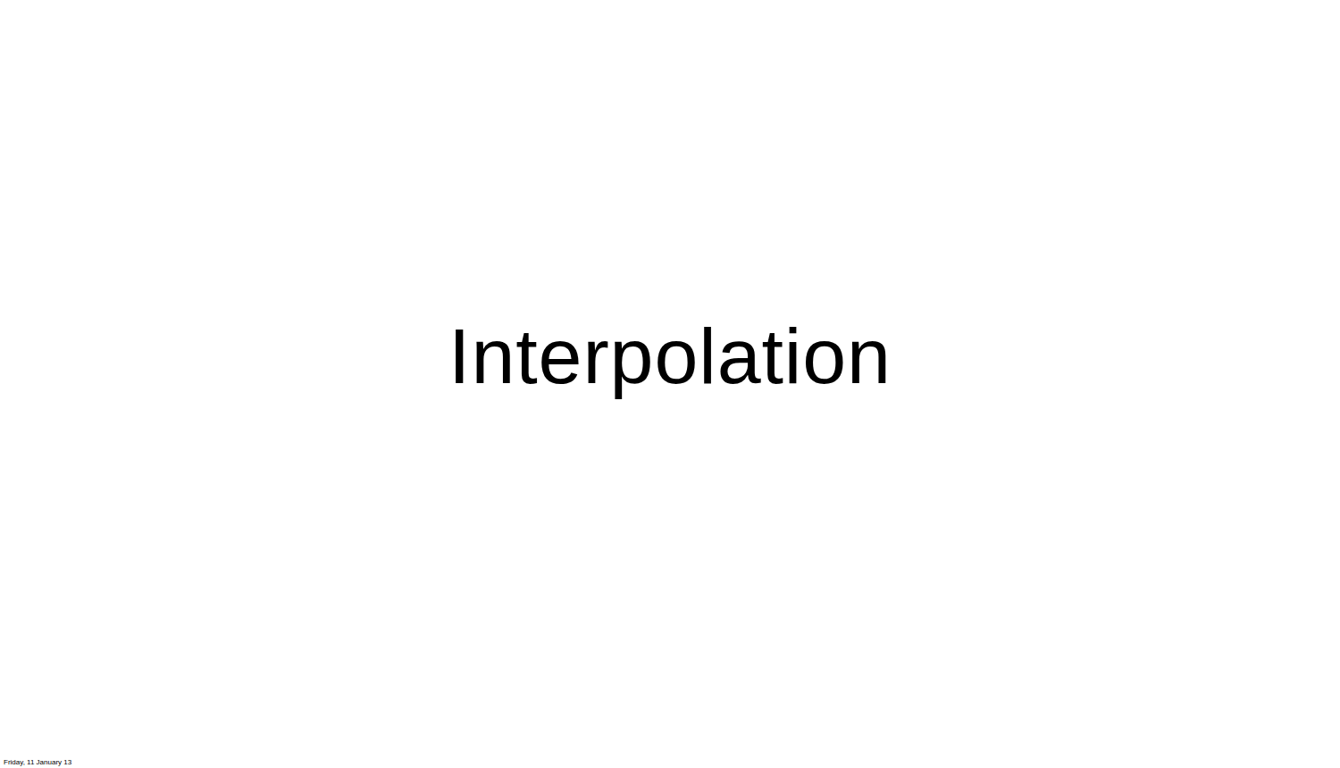Interpolation
Friday, 11 January 13